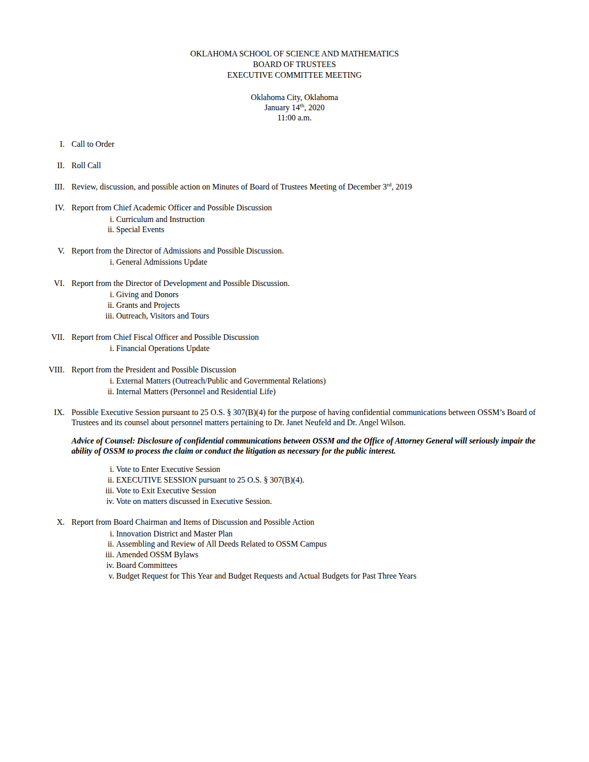OKLAHOMA SCHOOL OF SCIENCE AND MATHEMATICS
BOARD OF TRUSTEES
EXECUTIVE COMMITTEE MEETING
Oklahoma City, Oklahoma
January 14th, 2020
11:00 a.m.
Call to Order
Roll Call
Review, discussion, and possible action on Minutes of Board of Trustees Meeting of December 3rd, 2019
Report from Chief Academic Officer and Possible Discussion
Curriculum and Instruction
Special Events
Report from the Director of Admissions and Possible Discussion.
General Admissions Update
Report from the Director of Development and Possible Discussion.
Giving and Donors
Grants and Projects
Outreach, Visitors and Tours
Report from Chief Fiscal Officer and Possible Discussion
Financial Operations Update
Report from the President and Possible Discussion
External Matters (Outreach/Public and Governmental Relations)
Internal Matters (Personnel and Residential Life)
Possible Executive Session pursuant to 25 O.S. § 307(B)(4) for the purpose of having confidential communications between OSSM’s Board of Trustees and its counsel about personnel matters pertaining to Dr. Janet Neufeld and Dr. Angel Wilson.
Advice of Counsel: Disclosure of confidential communications between OSSM and the Office of Attorney General will seriously impair the ability of OSSM to process the claim or conduct the litigation as necessary for the public interest.
Vote to Enter Executive Session
EXECUTIVE SESSION pursuant to 25 O.S. § 307(B)(4).
Vote to Exit Executive Session
Vote on matters discussed in Executive Session.
Report from Board Chairman and Items of Discussion and Possible Action
Innovation District and Master Plan
Assembling and Review of All Deeds Related to OSSM Campus
Amended OSSM Bylaws
Board Committees
Budget Request for This Year and Budget Requests and Actual Budgets for Past Three Years